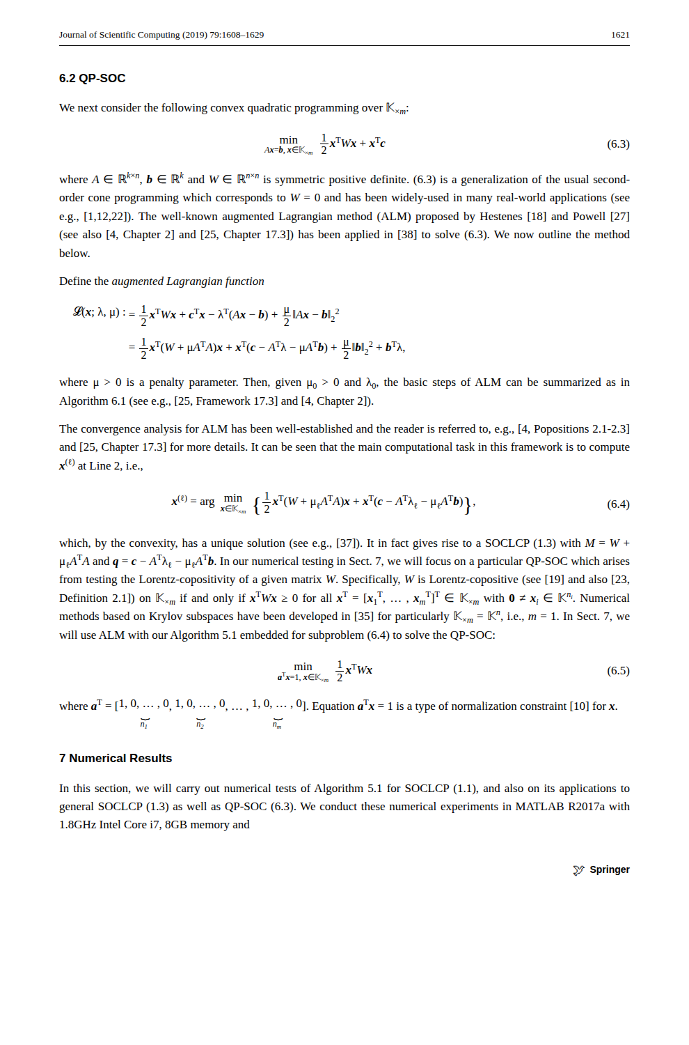Journal of Scientific Computing (2019) 79:1608–1629 1621
6.2 QP-SOC
We next consider the following convex quadratic programming over 𝕂×m:
min Ax=b, x∈𝕂×m 12 xTWx + xTc
(6.3)
where A ∈ ℝk×n, b ∈ ℝk and W ∈ ℝn×n is symmetric positive definite. (6.3) is a generalization of the usual second-order cone programming which corresponds to W = 0 and has been widely-used in many real-world applications (see e.g., [1,12,22]). The well-known augmented Lagrangian method (ALM) proposed by Hestenes [18] and Powell [27] (see also [4, Chapter 2] and [25, Chapter 17.3]) has been applied in [38] to solve (6.3). We now outline the method below.
Define the augmented Lagrangian function
𝓛(x; λ, μ) :
= 12 xTWx + cTx − λT(Ax − b) + μ 2‖Ax − b‖22
= 12 xT(W + μATA)x + xT(c − ATλ − μATb) + μ 2‖b‖22 + bTλ,
where μ > 0 is a penalty parameter. Then, given μ0 > 0 and λ0, the basic steps of ALM can be summarized as in Algorithm 6.1 (see e.g., [25, Framework 17.3] and [4, Chapter 2]).
The convergence analysis for ALM has been well-established and the reader is referred to, e.g., [4, Popositions 2.1-2.3] and [25, Chapter 17.3] for more details. It can be seen that the main computational task in this framework is to compute x(ℓ) at Line 2, i.e.,
x(ℓ) = arg min x∈𝕂×m {12 xT(W + μℓATA)x + xT(c − ATλℓ − μℓATb)},
(6.4)
which, by the convexity, has a unique solution (see e.g., [37]). It in fact gives rise to a SOCLCP (1.3) with M = W + μℓATA and q = c − ATλℓ − μℓATb. In our numerical testing in Sect. 7, we will focus on a particular QP-SOC which arises from testing the Lorentz-copositivity of a given matrix W. Specifically, W is Lorentz-copositive (see [19] and also [23, Definition 2.1]) on 𝕂×m if and only if xTWx ≥ 0 for all xT = [x1T, … , xmT]T ∈ 𝕂×m with 0 ≠ xi ∈ 𝕂ni. Numerical methods based on Krylov subspaces have been developed in [35] for particularly 𝕂×m = 𝕂n, i.e., m = 1. In Sect. 7, we will use ALM with our Algorithm 5.1 embedded for subproblem (6.4) to solve the QP-SOC:
min aTx=1, x∈𝕂×m 12 xTWx
(6.5)
where aT = [1, 0, … , 0⏟n1, 1, 0, … , 0⏟n2, … , 1, 0, … , 0⏟nm]. Equation aTx = 1 is a type of normalization constraint [10] for x.
7 Numerical Results
In this section, we will carry out numerical tests of Algorithm 5.1 for SOCLCP (1.1), and also on its applications to general SOCLCP (1.3) as well as QP-SOC (6.3). We conduct these numerical experiments in MATLAB R2017a with 1.8GHz Intel Core i7, 8GB memory and
🕊 Springer